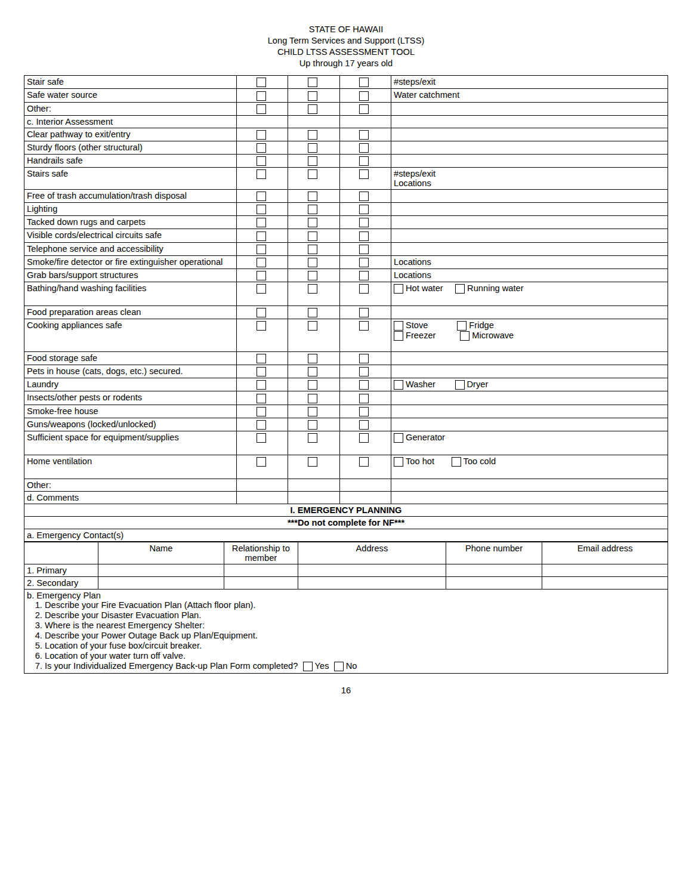STATE OF HAWAII
Long Term Services and Support (LTSS)
CHILD LTSS ASSESSMENT TOOL
Up through 17 years old
| Stair safe | | | | #steps/exit |
| Safe water source | | | | Water catchment |
| Other: | | | | |
| c. Interior Assessment | | | | |
| Clear pathway to exit/entry | | | | |
| Sturdy floors (other structural) | | | | |
| Handrails safe | | | | |
| Stairs safe | | | | #steps/exit Locations |
| Free of trash accumulation/trash disposal | | | | |
| Lighting | | | | |
| Tacked down rugs and carpets | | | | |
| Visible cords/electrical circuits safe | | | | |
| Telephone service and accessibility | | | | |
| Smoke/fire detector or fire extinguisher operational | | | | Locations |
| Grab bars/support structures | | | | Locations |
| Bathing/hand washing facilities | | | | Hot water Running water |
| Food preparation areas clean | | | | |
| Cooking appliances safe | | | | Stove Fridge Freezer Microwave |
| Food storage safe | | | | |
| Pets in house (cats, dogs, etc.) secured. | | | | |
| Laundry | | | | Washer Dryer |
| Insects/other pests or rodents | | | | |
| Smoke-free house | | | | |
| Guns/weapons (locked/unlocked) | | | | |
| Sufficient space for equipment/supplies | | | | Generator |
| Home ventilation | | | | Too hot Too cold |
| Other: | | | | |
| d. Comments | | | | |
| I. EMERGENCY PLANNING |
| ***Do not complete for NF*** |
| a. Emergency Contact(s) |
| | Name | Relationship to member | Address | Phone number | Email address |
| 1. Primary | | | | | |
| 2. Secondary | | | | | |
| b. Emergency Plan Describe your Fire Evacuation Plan (Attach floor plan). Describe your Disaster Evacuation Plan. Where is the nearest Emergency Shelter: Describe your Power Outage Back up Plan/Equipment. Location of your fuse box/circuit breaker. Location of your water turn off valve. Is your Individualized Emergency Back-up Plan Form completed? Yes No |
16